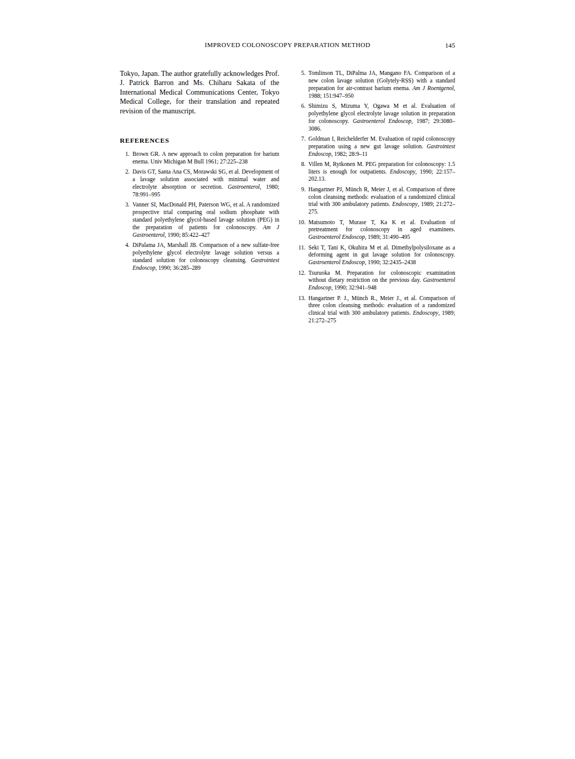IMPROVED COLONOSCOPY PREPARATION METHOD 145
Tokyo, Japan. The author gratefully acknowledges Prof. J. Patrick Barron and Ms. Chiharu Sakata of the International Medical Communications Center, Tokyo Medical College, for their translation and repeated revision of the manuscript.
REFERENCES
1 Brown GR. A new approach to colon preparation for barium enema. Univ Michigan M Bull 1961; 27:225–238
2 Davis GT, Santa Ana CS, Morawski SG, et al. Development of a lavage solution associated with minimal water and electrolyte absorption or secretion. Gastroenterol, 1980; 78:991–995
3 Vanner SI, MacDonald PH, Paterson WG, et al. A randomized prospective trial comparing oral sodium phosphate with standard polyethylene glycol-based lavage solution (PEG) in the preparation of patients for colonoscopy. Am J Gastroenterol, 1990; 85:422–427
4 DiPalama JA, Marshall JB. Comparison of a new sulfate-free polyethylene glycol electrolyte lavage solution versus a standard solution for colonoscopy cleansing. Gastrointest Endoscop, 1990; 36:285–289
5 Tomlinson TL, DiPalma JA, Mangano FA. Comparison of a new colon lavage solution (Golytely-RSS) with a standard preparation for air-contrast barium enema. Am J Roentgenol, 1988; 151:947–950
6 Shimizu S, Mizuma Y, Ogawa M et al. Evaluation of polyethylene glycol electrolyte lavage solution in preparation for colonoscopy. Gastroenterol Endoscop, 1987; 29:3080–3086.
7 Goldman I, Reichelderfer M. Evaluation of rapid colonoscopy preparation using a new gut lavage solution. Gastrointest Endoscop, 1982; 28:9–11
8 Villen M, Rytkonen M. PEG preparation for colonoscopy: 1.5 liters is enough for outpatients. Endoscopy, 1990; 22:157–202.13.
9 Hangartner PJ, Münch R, Meier J, et al. Comparison of three colon cleansing methods: evaluation of a randomized clinical trial with 300 ambulatory patients. Endoscopy, 1989; 21:272–275.
10 Matsumoto T, Murase T, Ka K et al. Evaluation of pretreatment for colonoscopy in aged examinees. Gastroenterol Endoscop, 1989; 31:490–495
11 Seki T, Tani K, Okuhira M et al. Dimethylpolysiloxane as a deforming agent in gut lavage solution for colonoscopy. Gastroenterol Endoscop, 1990; 32:2435–2438
12 Tsuruoka M. Preparation for colonoscopic examination without dietary restriction on the previous day. Gastroenterol Endoscop, 1990; 32:941–948
13 Hangartner P. J., Münch R., Meier J., et al. Comparison of three colon cleansing methods: evaluation of a randomized clinical trial with 300 ambulatory patients. Endoscopy, 1989; 21:272–275